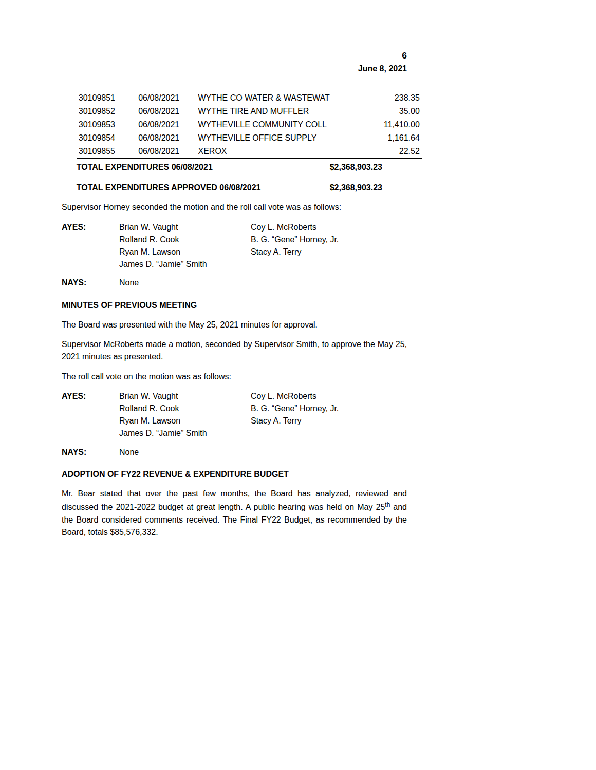6
June 8, 2021
| 30109851 | 06/08/2021 | WYTHE CO WATER & WASTEWAT | 238.35 |
| 30109852 | 06/08/2021 | WYTHE TIRE AND MUFFLER | 35.00 |
| 30109853 | 06/08/2021 | WYTHEVILLE COMMUNITY COLL | 11,410.00 |
| 30109854 | 06/08/2021 | WYTHEVILLE OFFICE SUPPLY | 1,161.64 |
| 30109855 | 06/08/2021 | XEROX | 22.52 |
TOTAL EXPENDITURES 06/08/2021 $2,368,903.23
TOTAL EXPENDITURES APPROVED 06/08/2021 $2,368,903.23
Supervisor Horney seconded the motion and the roll call vote was as follows:
| AYES: | Brian W. Vaught | Coy L. McRoberts |
| | Rolland R. Cook | B. G. “Gene” Horney, Jr. |
| | Ryan M. Lawson | Stacy A. Terry |
| | James D. “Jamie” Smith | |
| NAYS: | None |
MINUTES OF PREVIOUS MEETING
The Board was presented with the May 25, 2021 minutes for approval.
Supervisor McRoberts made a motion, seconded by Supervisor Smith, to approve the May 25, 2021 minutes as presented.
The roll call vote on the motion was as follows:
| AYES: | Brian W. Vaught | Coy L. McRoberts |
| | Rolland R. Cook | B. G. “Gene” Horney, Jr. |
| | Ryan M. Lawson | Stacy A. Terry |
| | James D. “Jamie” Smith | |
| NAYS: | None |
ADOPTION OF FY22 REVENUE & EXPENDITURE BUDGET
Mr. Bear stated that over the past few months, the Board has analyzed, reviewed and discussed the 2021-2022 budget at great length. A public hearing was held on May 25th and the Board considered comments received. The Final FY22 Budget, as recommended by the Board, totals $85,576,332.